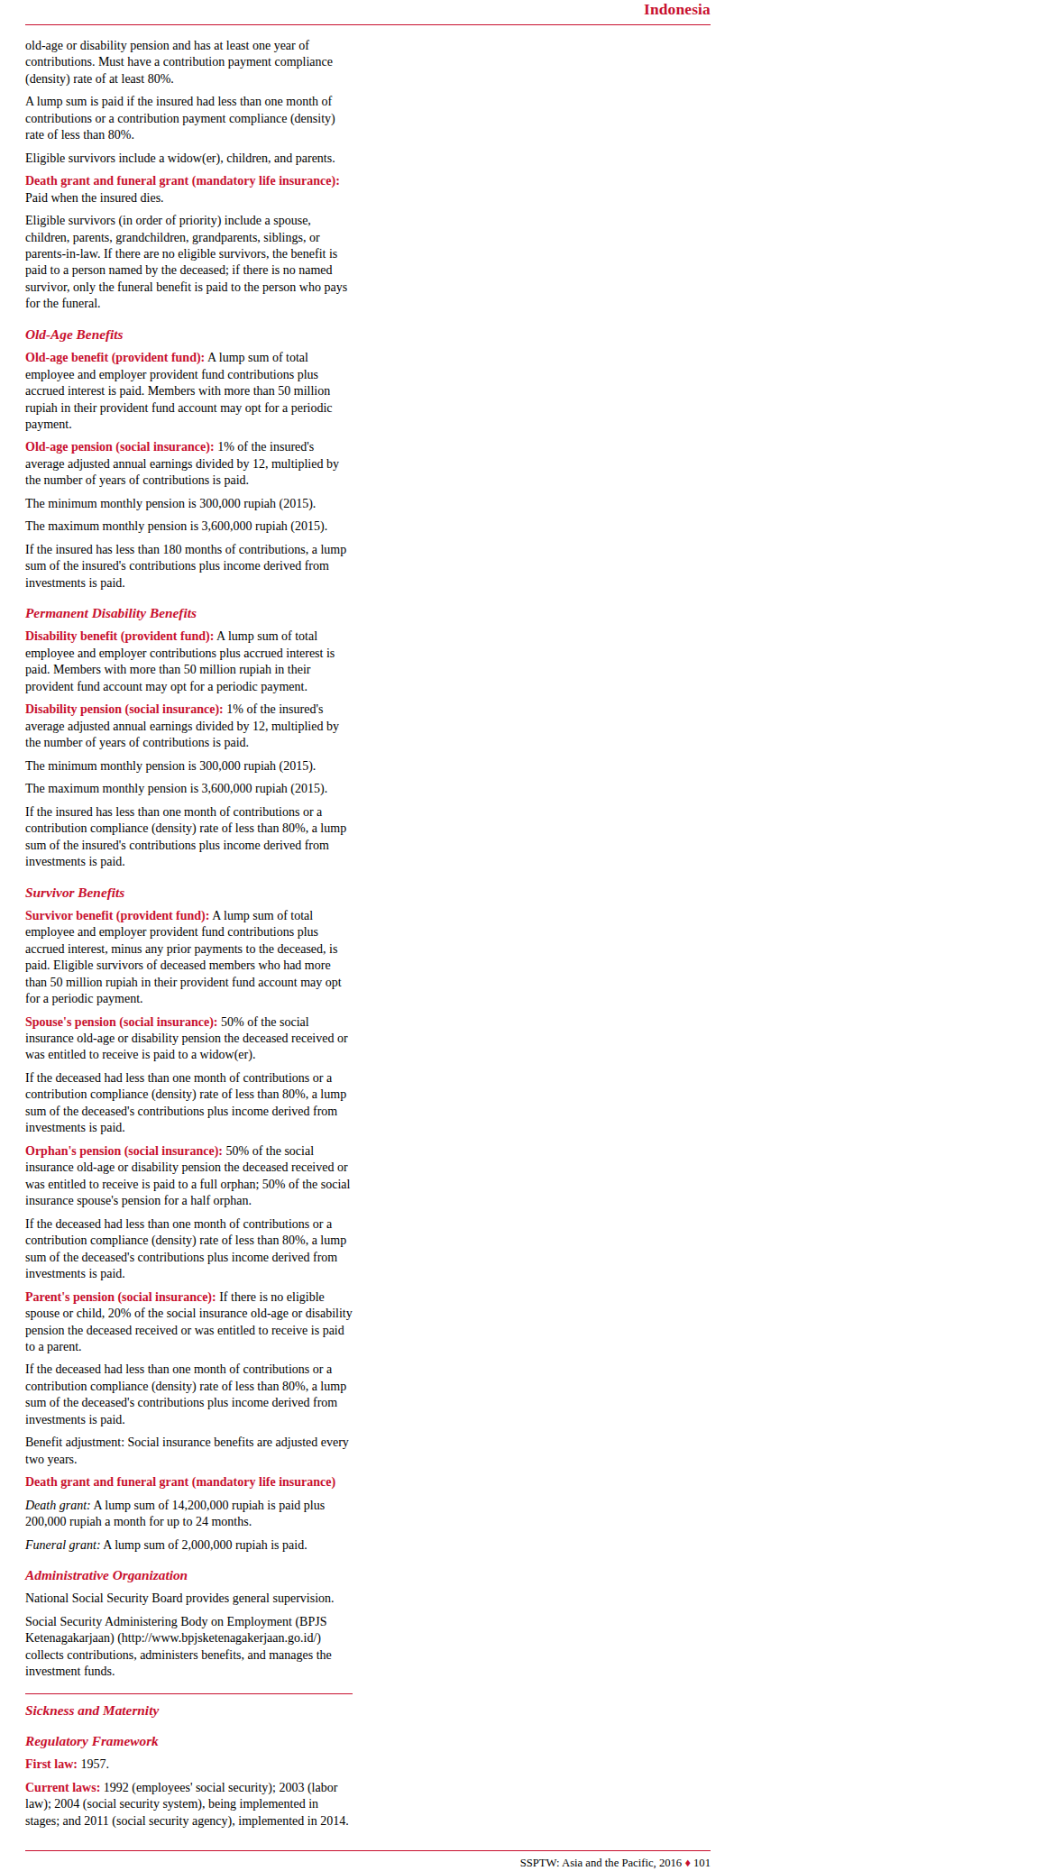Indonesia
old-age or disability pension and has at least one year of contributions. Must have a contribution payment compliance (density) rate of at least 80%.
A lump sum is paid if the insured had less than one month of contributions or a contribution payment compliance (density) rate of less than 80%.
Eligible survivors include a widow(er), children, and parents.
Death grant and funeral grant (mandatory life insurance): Paid when the insured dies.
Eligible survivors (in order of priority) include a spouse, children, parents, grandchildren, grandparents, siblings, or parents-in-law. If there are no eligible survivors, the benefit is paid to a person named by the deceased; if there is no named survivor, only the funeral benefit is paid to the person who pays for the funeral.
Old-Age Benefits
Old-age benefit (provident fund): A lump sum of total employee and employer provident fund contributions plus accrued interest is paid. Members with more than 50 million rupiah in their provident fund account may opt for a periodic payment.
Old-age pension (social insurance): 1% of the insured's average adjusted annual earnings divided by 12, multiplied by the number of years of contributions is paid.
The minimum monthly pension is 300,000 rupiah (2015).
The maximum monthly pension is 3,600,000 rupiah (2015).
If the insured has less than 180 months of contributions, a lump sum of the insured's contributions plus income derived from investments is paid.
Permanent Disability Benefits
Disability benefit (provident fund): A lump sum of total employee and employer contributions plus accrued interest is paid. Members with more than 50 million rupiah in their provident fund account may opt for a periodic payment.
Disability pension (social insurance): 1% of the insured's average adjusted annual earnings divided by 12, multiplied by the number of years of contributions is paid.
The minimum monthly pension is 300,000 rupiah (2015).
The maximum monthly pension is 3,600,000 rupiah (2015).
If the insured has less than one month of contributions or a contribution compliance (density) rate of less than 80%, a lump sum of the insured's contributions plus income derived from investments is paid.
Survivor Benefits
Survivor benefit (provident fund): A lump sum of total employee and employer provident fund contributions plus accrued interest, minus any prior payments to the deceased, is paid. Eligible survivors of deceased members who had more than 50 million rupiah in their provident fund account may opt for a periodic payment.
Spouse's pension (social insurance): 50% of the social insurance old-age or disability pension the deceased received or was entitled to receive is paid to a widow(er).
If the deceased had less than one month of contributions or a contribution compliance (density) rate of less than 80%, a lump sum of the deceased's contributions plus income derived from investments is paid.
Orphan's pension (social insurance): 50% of the social insurance old-age or disability pension the deceased received or was entitled to receive is paid to a full orphan; 50% of the social insurance spouse's pension for a half orphan.
If the deceased had less than one month of contributions or a contribution compliance (density) rate of less than 80%, a lump sum of the deceased's contributions plus income derived from investments is paid.
Parent's pension (social insurance): If there is no eligible spouse or child, 20% of the social insurance old-age or disability pension the deceased received or was entitled to receive is paid to a parent.
If the deceased had less than one month of contributions or a contribution compliance (density) rate of less than 80%, a lump sum of the deceased's contributions plus income derived from investments is paid.
Benefit adjustment: Social insurance benefits are adjusted every two years.
Death grant and funeral grant (mandatory life insurance)
Death grant: A lump sum of 14,200,000 rupiah is paid plus 200,000 rupiah a month for up to 24 months.
Funeral grant: A lump sum of 2,000,000 rupiah is paid.
Administrative Organization
National Social Security Board provides general supervision.
Social Security Administering Body on Employment (BPJS Ketenagakarjaan) (http://www.bpjsketenagakerjaan.go.id/) collects contributions, administers benefits, and manages the investment funds.
Sickness and Maternity
Regulatory Framework
First law: 1957.
Current laws: 1992 (employees' social security); 2003 (labor law); 2004 (social security system), being implemented in stages; and 2011 (social security agency), implemented in 2014.
SSPTW: Asia and the Pacific, 2016 ♦ 101